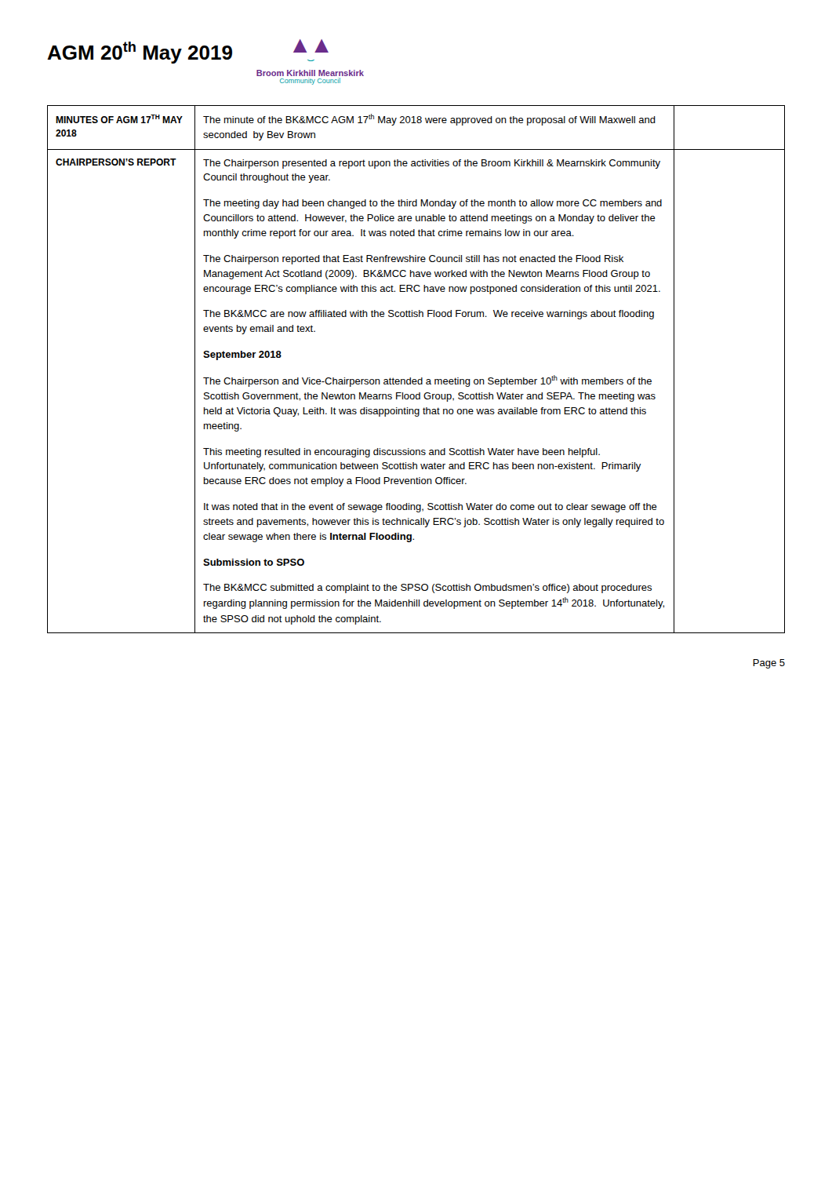AGM 20th May 2019
▲▲⌣
Broom Kirkhill Mearnskirk
Community Council
| MINUTES OF AGM 17 TH MAY 2018 | The minute of the BK&MCC AGM 17 th May 2018 were approved on the proposal of Will Maxwell and seconded by Bev Brown | |
| CHAIRPERSON’S REPORT | The Chairperson presented a report upon the activities of the Broom Kirkhill & Mearnskirk Community Council throughout the year. The meeting day had been changed to the third Monday of the month to allow more CC members and Councillors to attend. However, the Police are unable to attend meetings on a Monday to deliver the monthly crime report for our area. It was noted that crime remains low in our area. The Chairperson reported that East Renfrewshire Council still has not enacted the Flood Risk Management Act Scotland (2009). BK&MCC have worked with the Newton Mearns Flood Group to encourage ERC’s compliance with this act. ERC have now postponed consideration of this until 2021. The BK&MCC are now affiliated with the Scottish Flood Forum. We receive warnings about flooding events by email and text. September 2018 The Chairperson and Vice-Chairperson attended a meeting on September 10 th with members of the Scottish Government, the Newton Mearns Flood Group, Scottish Water and SEPA. The meeting was held at Victoria Quay, Leith. It was disappointing that no one was available from ERC to attend this meeting. This meeting resulted in encouraging discussions and Scottish Water have been helpful. Unfortunately, communication between Scottish water and ERC has been non-existent. Primarily because ERC does not employ a Flood Prevention Officer. It was noted that in the event of sewage flooding, Scottish Water do come out to clear sewage off the streets and pavements, however this is technically ERC’s job. Scottish Water is only legally required to clear sewage when there is Internal Flooding . Submission to SPSO The BK&MCC submitted a complaint to the SPSO (Scottish Ombudsmen’s office) about procedures regarding planning permission for the Maidenhill development on September 14 th 2018. Unfortunately, the SPSO did not uphold the complaint. | |
Page 5